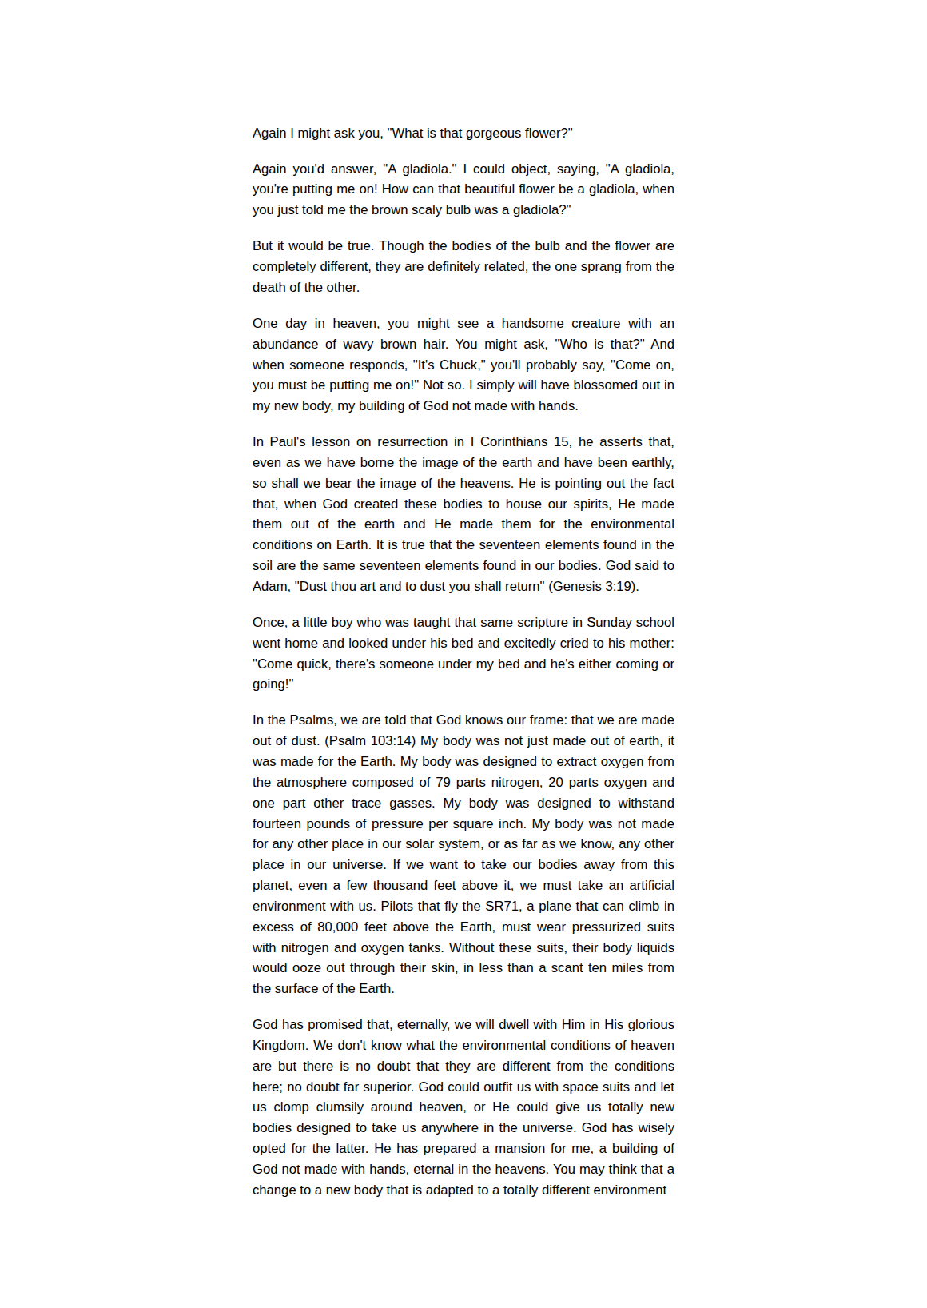Again I might ask you, "What is that gorgeous flower?"
Again you'd answer, "A gladiola." I could object, saying, "A gladiola, you're putting me on! How can that beautiful flower be a gladiola, when you just told me the brown scaly bulb was a gladiola?"
But it would be true. Though the bodies of the bulb and the flower are completely different, they are definitely related, the one sprang from the death of the other.
One day in heaven, you might see a handsome creature with an abundance of wavy brown hair. You might ask, "Who is that?" And when someone responds, "It's Chuck," you'll probably say, "Come on, you must be putting me on!" Not so. I simply will have blossomed out in my new body, my building of God not made with hands.
In Paul's lesson on resurrection in I Corinthians 15, he asserts that, even as we have borne the image of the earth and have been earthly, so shall we bear the image of the heavens. He is pointing out the fact that, when God created these bodies to house our spirits, He made them out of the earth and He made them for the environmental conditions on Earth. It is true that the seventeen elements found in the soil are the same seventeen elements found in our bodies. God said to Adam, "Dust thou art and to dust you shall return" (Genesis 3:19).
Once, a little boy who was taught that same scripture in Sunday school went home and looked under his bed and excitedly cried to his mother: "Come quick, there's someone under my bed and he's either coming or going!"
In the Psalms, we are told that God knows our frame: that we are made out of dust. (Psalm 103:14) My body was not just made out of earth, it was made for the Earth. My body was designed to extract oxygen from the atmosphere composed of 79 parts nitrogen, 20 parts oxygen and one part other trace gasses. My body was designed to withstand fourteen pounds of pressure per square inch. My body was not made for any other place in our solar system, or as far as we know, any other place in our universe. If we want to take our bodies away from this planet, even a few thousand feet above it, we must take an artificial environment with us. Pilots that fly the SR71, a plane that can climb in excess of 80,000 feet above the Earth, must wear pressurized suits with nitrogen and oxygen tanks. Without these suits, their body liquids would ooze out through their skin, in less than a scant ten miles from the surface of the Earth.
God has promised that, eternally, we will dwell with Him in His glorious Kingdom. We don't know what the environmental conditions of heaven are but there is no doubt that they are different from the conditions here; no doubt far superior. God could outfit us with space suits and let us clomp clumsily around heaven, or He could give us totally new bodies designed to take us anywhere in the universe. God has wisely opted for the latter. He has prepared a mansion for me, a building of God not made with hands, eternal in the heavens. You may think that a change to a new body that is adapted to a totally different environment